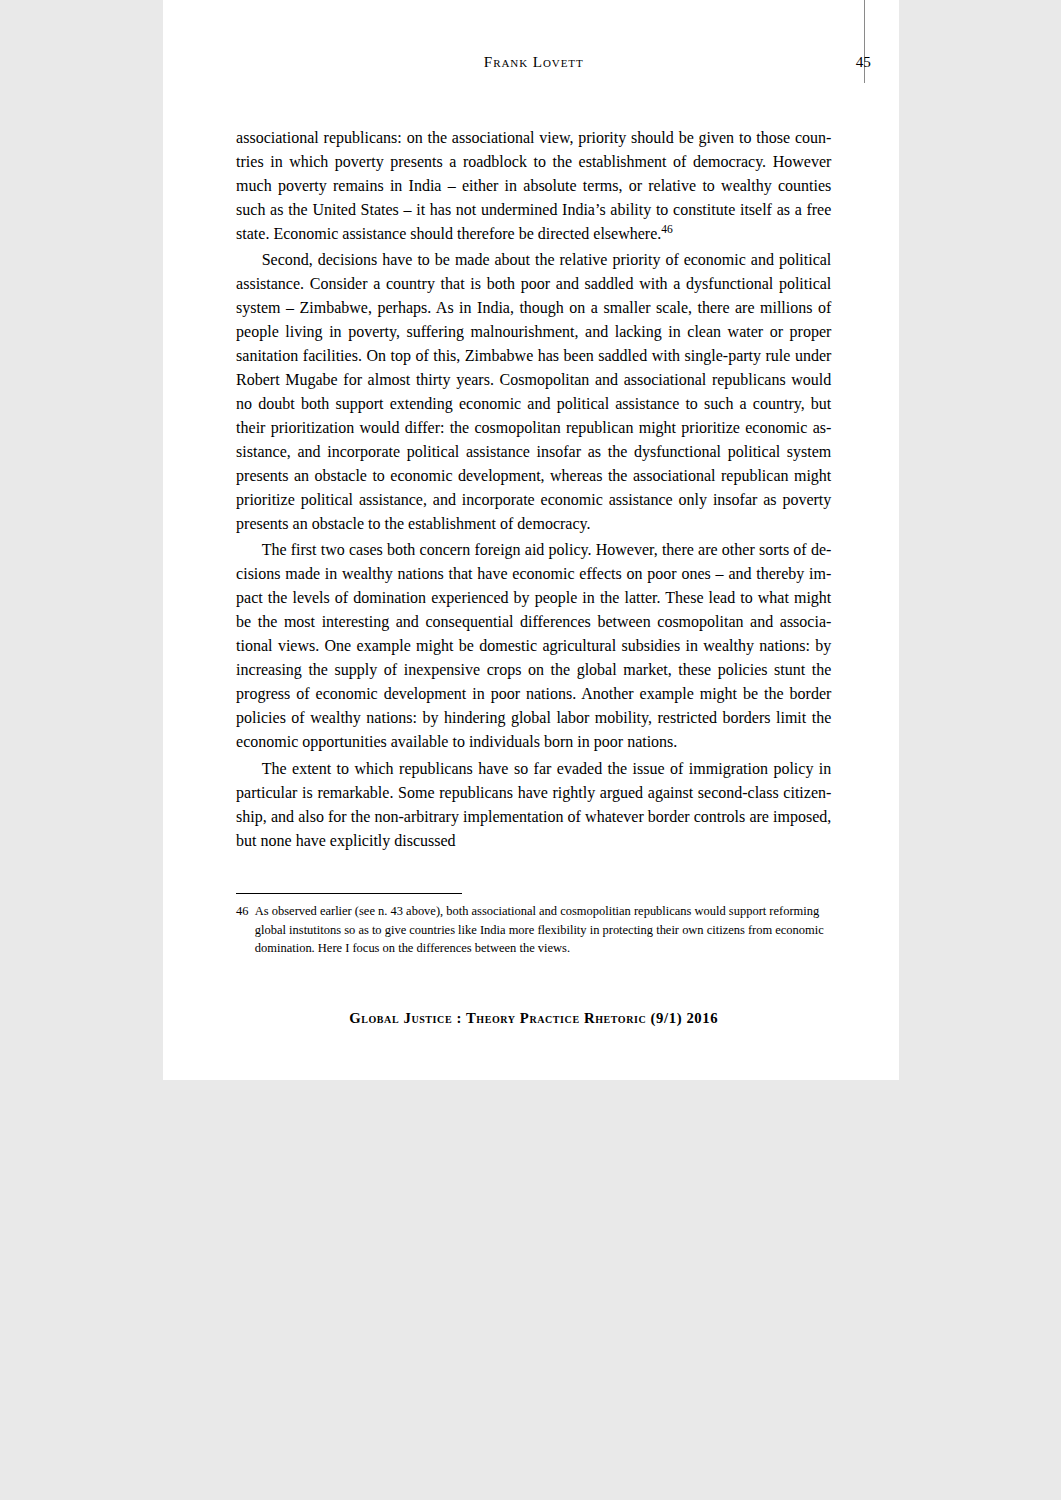Frank Lovett 45
associational republicans: on the associational view, priority should be given to those countries in which poverty presents a roadblock to the establishment of democracy. However much poverty remains in India – either in absolute terms, or relative to wealthy counties such as the United States – it has not undermined India’s ability to constitute itself as a free state. Economic assistance should therefore be directed elsewhere.46
Second, decisions have to be made about the relative priority of economic and political assistance. Consider a country that is both poor and saddled with a dysfunctional political system – Zimbabwe, perhaps. As in India, though on a smaller scale, there are millions of people living in poverty, suffering malnourishment, and lacking in clean water or proper sanitation facilities. On top of this, Zimbabwe has been saddled with single-party rule under Robert Mugabe for almost thirty years. Cosmopolitan and associational republicans would no doubt both support extending economic and political assistance to such a country, but their prioritization would differ: the cosmopolitan republican might prioritize economic assistance, and incorporate political assistance insofar as the dysfunctional political system presents an obstacle to economic development, whereas the associational republican might prioritize political assistance, and incorporate economic assistance only insofar as poverty presents an obstacle to the establishment of democracy.
The first two cases both concern foreign aid policy. However, there are other sorts of decisions made in wealthy nations that have economic effects on poor ones – and thereby impact the levels of domination experienced by people in the latter. These lead to what might be the most interesting and consequential differences between cosmopolitan and associational views. One example might be domestic agricultural subsidies in wealthy nations: by increasing the supply of inexpensive crops on the global market, these policies stunt the progress of economic development in poor nations. Another example might be the border policies of wealthy nations: by hindering global labor mobility, restricted borders limit the economic opportunities available to individuals born in poor nations.
The extent to which republicans have so far evaded the issue of immigration policy in particular is remarkable. Some republicans have rightly argued against second-class citizenship, and also for the non-arbitrary implementation of whatever border controls are imposed, but none have explicitly discussed
46 As observed earlier (see n. 43 above), both associational and cosmopolitian republicans would support reforming global instutitons so as to give countries like India more flexibility in protecting their own citizens from economic domination. Here I focus on the differences between the views.
Global Justice : Theory Practice Rhetoric (9/1) 2016